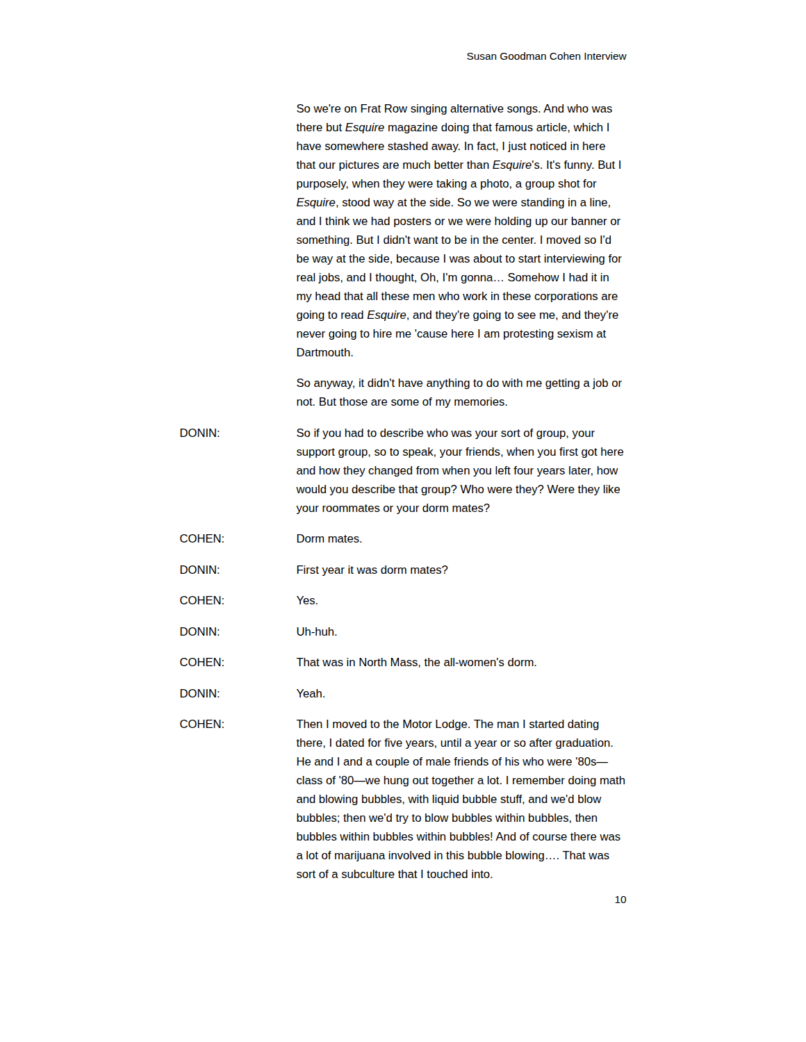Susan Goodman Cohen Interview
So we're on Frat Row singing alternative songs. And who was there but Esquire magazine doing that famous article, which I have somewhere stashed away. In fact, I just noticed in here that our pictures are much better than Esquire's. It's funny. But I purposely, when they were taking a photo, a group shot for Esquire, stood way at the side. So we were standing in a line, and I think we had posters or we were holding up our banner or something. But I didn't want to be in the center. I moved so I'd be way at the side, because I was about to start interviewing for real jobs, and I thought, Oh, I'm gonna… Somehow I had it in my head that all these men who work in these corporations are going to read Esquire, and they're going to see me, and they're never going to hire me 'cause here I am protesting sexism at Dartmouth.
So anyway, it didn't have anything to do with me getting a job or not. But those are some of my memories.
DONIN:
So if you had to describe who was your sort of group, your support group, so to speak, your friends, when you first got here and how they changed from when you left four years later, how would you describe that group? Who were they? Were they like your roommates or your dorm mates?
COHEN:
Dorm mates.
DONIN:
First year it was dorm mates?
COHEN:
Yes.
DONIN:
Uh-huh.
COHEN:
That was in North Mass, the all-women's dorm.
DONIN:
Yeah.
COHEN:
Then I moved to the Motor Lodge. The man I started dating there, I dated for five years, until a year or so after graduation. He and I and a couple of male friends of his who were '80s—class of '80—we hung out together a lot. I remember doing math and blowing bubbles, with liquid bubble stuff, and we'd blow bubbles; then we'd try to blow bubbles within bubbles, then bubbles within bubbles within bubbles! And of course there was a lot of marijuana involved in this bubble blowing…. That was sort of a subculture that I touched into.
10